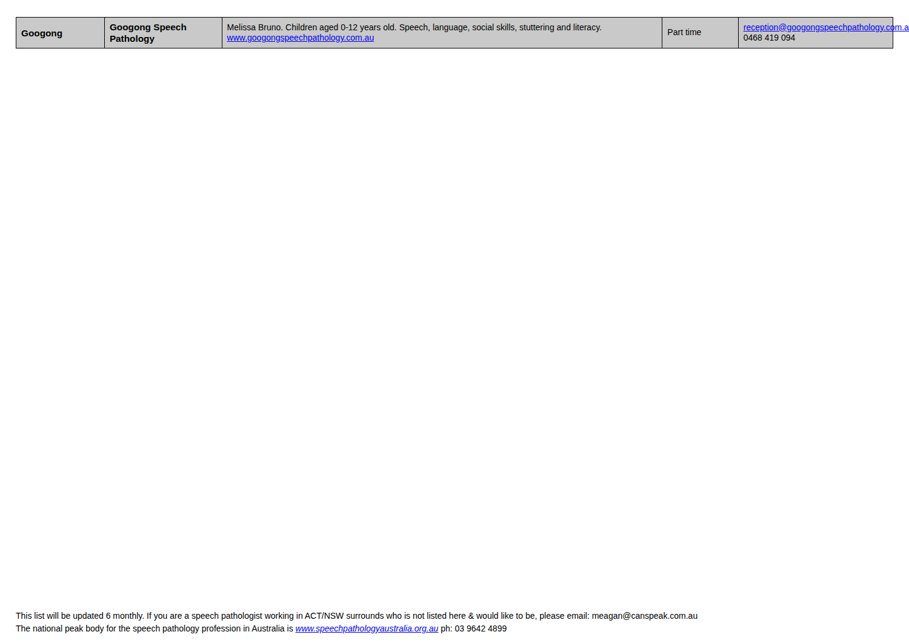| Googong | Googong Speech Pathology | Melissa Bruno. Children aged 0-12 years old. Speech, language, social skills, stuttering and literacy. www.googongspeechpathology.com.au | Part time | reception@googongspeechpathology.com.au 0468 419 094 |
This list will be updated 6 monthly. If you are a speech pathologist working in ACT/NSW surrounds who is not listed here & would like to be, please email: meagan@canspeak.com.au
The national peak body for the speech pathology profession in Australia is www.speechpathologyaustralia.org.au ph: 03 9642 4899